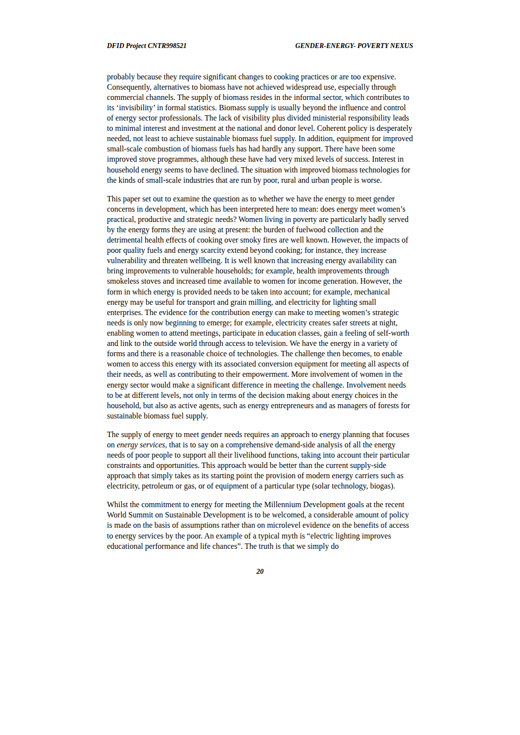DFID Project CNTR998521
GENDER-ENERGY- POVERTY NEXUS
probably because they require significant changes to cooking practices or are too expensive. Consequently, alternatives to biomass have not achieved widespread use, especially through commercial channels. The supply of biomass resides in the informal sector, which contributes to its ‘invisibility’ in formal statistics. Biomass supply is usually beyond the influence and control of energy sector professionals. The lack of visibility plus divided ministerial responsibility leads to minimal interest and investment at the national and donor level. Coherent policy is desperately needed, not least to achieve sustainable biomass fuel supply. In addition, equipment for improved small-scale combustion of biomass fuels has had hardly any support. There have been some improved stove programmes, although these have had very mixed levels of success. Interest in household energy seems to have declined. The situation with improved biomass technologies for the kinds of small-scale industries that are run by poor, rural and urban people is worse.
This paper set out to examine the question as to whether we have the energy to meet gender concerns in development, which has been interpreted here to mean: does energy meet women’s practical, productive and strategic needs? Women living in poverty are particularly badly served by the energy forms they are using at present: the burden of fuelwood collection and the detrimental health effects of cooking over smoky fires are well known. However, the impacts of poor quality fuels and energy scarcity extend beyond cooking; for instance, they increase vulnerability and threaten wellbeing. It is well known that increasing energy availability can bring improvements to vulnerable households; for example, health improvements through smokeless stoves and increased time available to women for income generation. However, the form in which energy is provided needs to be taken into account; for example, mechanical energy may be useful for transport and grain milling, and electricity for lighting small enterprises. The evidence for the contribution energy can make to meeting women’s strategic needs is only now beginning to emerge; for example, electricity creates safer streets at night, enabling women to attend meetings, participate in education classes, gain a feeling of self-worth and link to the outside world through access to television. We have the energy in a variety of forms and there is a reasonable choice of technologies. The challenge then becomes, to enable women to access this energy with its associated conversion equipment for meeting all aspects of their needs, as well as contributing to their empowerment. More involvement of women in the energy sector would make a significant difference in meeting the challenge. Involvement needs to be at different levels, not only in terms of the decision making about energy choices in the household, but also as active agents, such as energy entrepreneurs and as managers of forests for sustainable biomass fuel supply.
The supply of energy to meet gender needs requires an approach to energy planning that focuses on energy services, that is to say on a comprehensive demand-side analysis of all the energy needs of poor people to support all their livelihood functions, taking into account their particular constraints and opportunities. This approach would be better than the current supply-side approach that simply takes as its starting point the provision of modern energy carriers such as electricity, petroleum or gas, or of equipment of a particular type (solar technology, biogas).
Whilst the commitment to energy for meeting the Millennium Development goals at the recent World Summit on Sustainable Development is to be welcomed, a considerable amount of policy is made on the basis of assumptions rather than on microlevel evidence on the benefits of access to energy services by the poor. An example of a typical myth is “electric lighting improves educational performance and life chances”. The truth is that we simply do
20